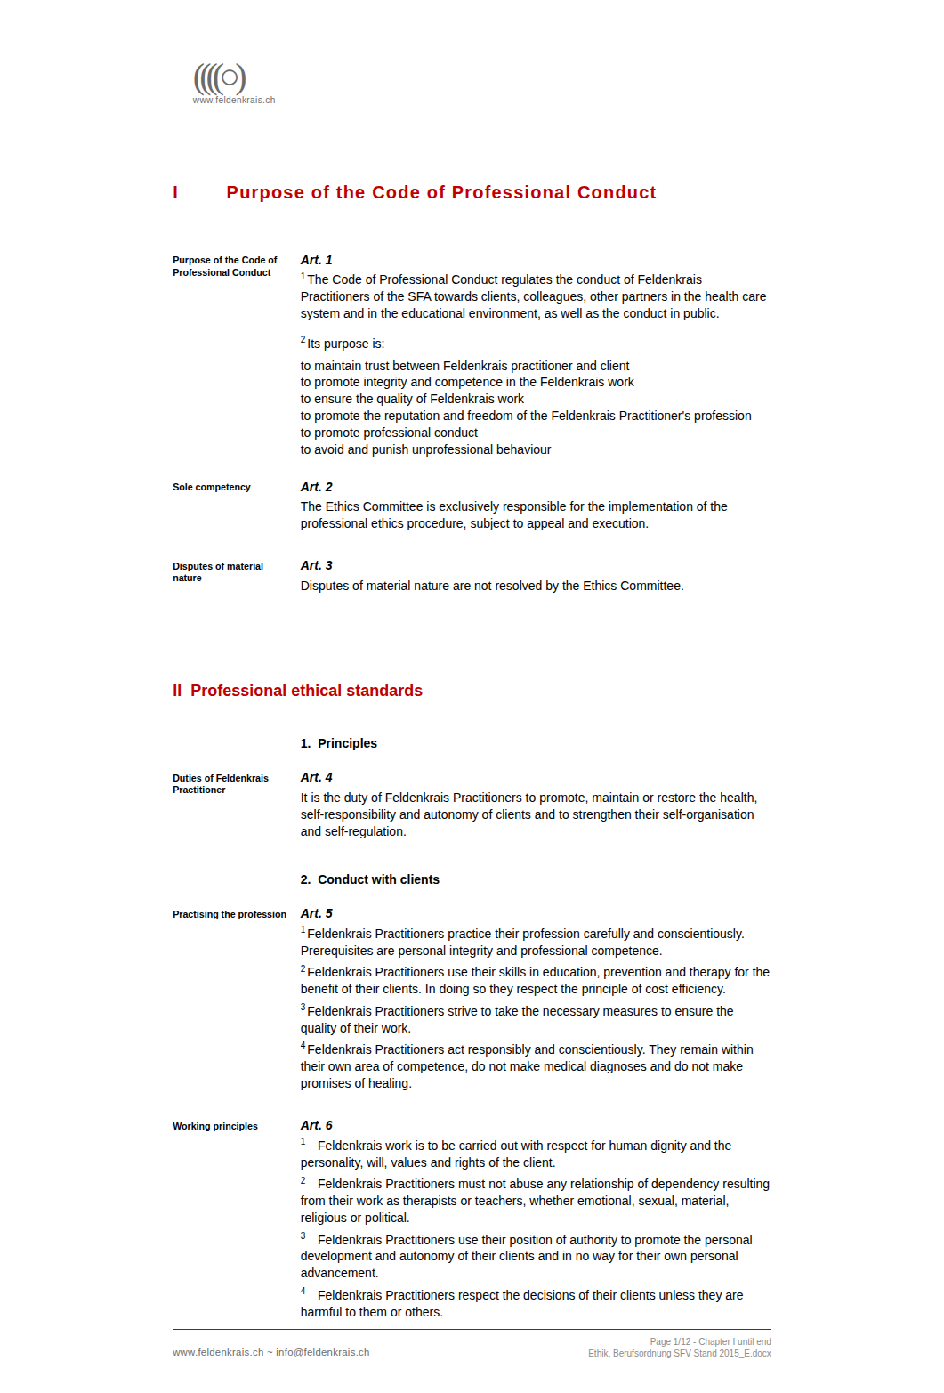((((○)
www.feldenkrais.ch
IPurpose of the Code of Professional Conduct
Purpose of the Code of Professional Conduct
Art. 1
1The Code of Professional Conduct regulates the conduct of Feldenkrais Practitioners of the SFA towards clients, colleagues, other partners in the health care system and in the educational environment, as well as the conduct in public.
2Its purpose is:
to maintain trust between Feldenkrais practitioner and client
to promote integrity and competence in the Feldenkrais work
to ensure the quality of Feldenkrais work
to promote the reputation and freedom of the Feldenkrais Practitioner's profession
to promote professional conduct
to avoid and punish unprofessional behaviour
Sole competency
Art. 2
The Ethics Committee is exclusively responsible for the implementation of the professional ethics procedure, subject to appeal and execution.
Disputes of material nature
Art. 3
Disputes of material nature are not resolved by the Ethics Committee.
II Professional ethical standards
1. Principles
Duties of Feldenkrais Practitioner
Art. 4
It is the duty of Feldenkrais Practitioners to promote, maintain or restore the health, self-responsibility and autonomy of clients and to strengthen their self-organisation and self-regulation.
2. Conduct with clients
Practising the profession
Art. 5
1Feldenkrais Practitioners practice their profession carefully and conscientiously. Prerequisites are personal integrity and professional competence.
2Feldenkrais Practitioners use their skills in education, prevention and therapy for the benefit of their clients. In doing so they respect the principle of cost efficiency.
3Feldenkrais Practitioners strive to take the necessary measures to ensure the quality of their work.
4Feldenkrais Practitioners act responsibly and conscientiously. They remain within their own area of competence, do not make medical diagnoses and do not make promises of healing.
Working principles
Art. 6
1 Feldenkrais work is to be carried out with respect for human dignity and the personality, will, values and rights of the client.
2 Feldenkrais Practitioners must not abuse any relationship of dependency resulting from their work as therapists or teachers, whether emotional, sexual, material, religious or political.
3 Feldenkrais Practitioners use their position of authority to promote the personal development and autonomy of their clients and in no way for their own personal advancement.
4 Feldenkrais Practitioners respect the decisions of their clients unless they are harmful to them or others.
www.feldenkrais.ch ~ info@feldenkrais.ch
Page 1/12 - Chapter I until end
Ethik, Berufsordnung SFV Stand 2015_E.docx